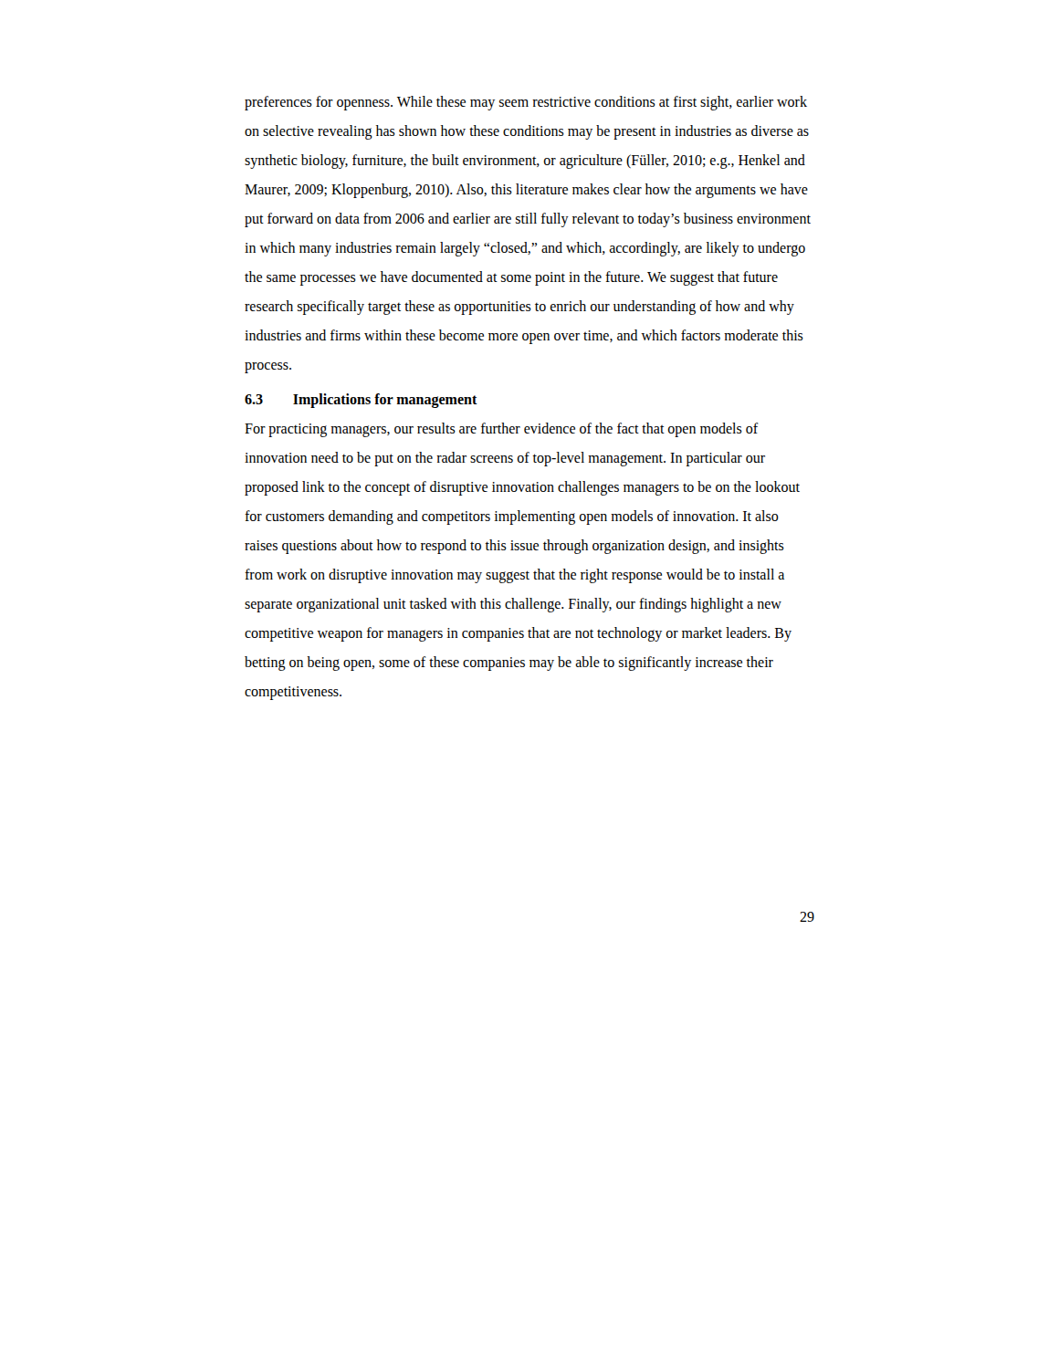preferences for openness. While these may seem restrictive conditions at first sight, earlier work on selective revealing has shown how these conditions may be present in industries as diverse as synthetic biology, furniture, the built environment, or agriculture (Füller, 2010; e.g., Henkel and Maurer, 2009; Kloppenburg, 2010). Also, this literature makes clear how the arguments we have put forward on data from 2006 and earlier are still fully relevant to today’s business environment in which many industries remain largely “closed,” and which, accordingly, are likely to undergo the same processes we have documented at some point in the future. We suggest that future research specifically target these as opportunities to enrich our understanding of how and why industries and firms within these become more open over time, and which factors moderate this process.
6.3 Implications for management
For practicing managers, our results are further evidence of the fact that open models of innovation need to be put on the radar screens of top-level management. In particular our proposed link to the concept of disruptive innovation challenges managers to be on the lookout for customers demanding and competitors implementing open models of innovation. It also raises questions about how to respond to this issue through organization design, and insights from work on disruptive innovation may suggest that the right response would be to install a separate organizational unit tasked with this challenge. Finally, our findings highlight a new competitive weapon for managers in companies that are not technology or market leaders. By betting on being open, some of these companies may be able to significantly increase their competitiveness.
29